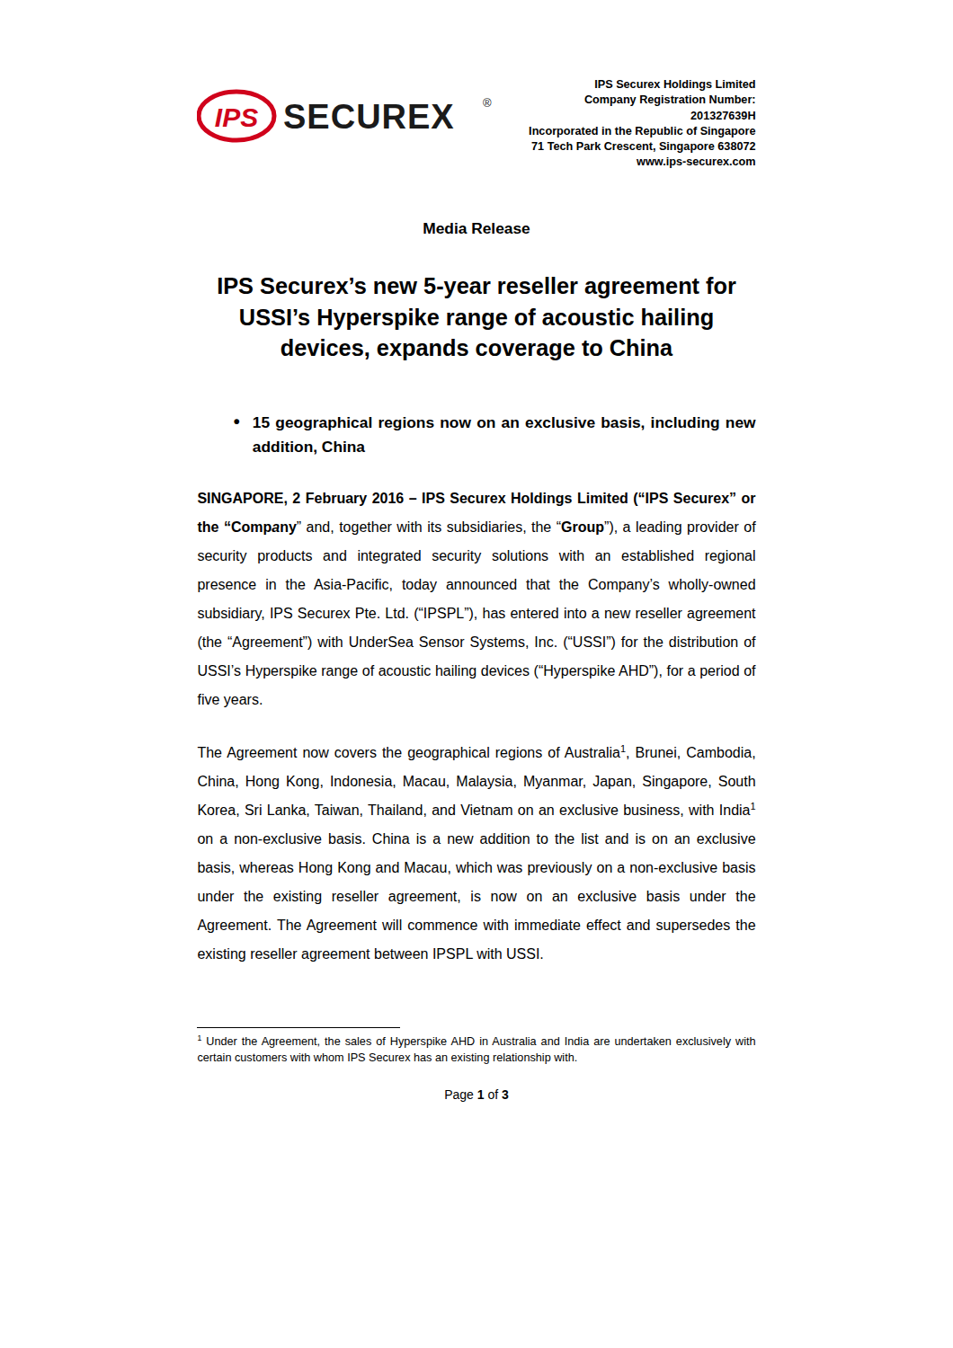IPS SECUREX ®
IPS Securex Holdings Limited
Company Registration Number: 201327639H
Incorporated in the Republic of Singapore
71 Tech Park Crescent, Singapore 638072
www.ips-securex.com
Media Release
IPS Securex’s new 5-year reseller agreement for USSI’s Hyperspike range of acoustic hailing devices, expands coverage to China
15 geographical regions now on an exclusive basis, including new addition, China
SINGAPORE, 2 February 2016 – IPS Securex Holdings Limited (“IPS Securex” or the “Company” and, together with its subsidiaries, the “Group”), a leading provider of security products and integrated security solutions with an established regional presence in the Asia-Pacific, today announced that the Company’s wholly-owned subsidiary, IPS Securex Pte. Ltd. (“IPSPL”), has entered into a new reseller agreement (the “Agreement”) with UnderSea Sensor Systems, Inc. (“USSI”) for the distribution of USSI’s Hyperspike range of acoustic hailing devices (“Hyperspike AHD”), for a period of five years.
The Agreement now covers the geographical regions of Australia1, Brunei, Cambodia, China, Hong Kong, Indonesia, Macau, Malaysia, Myanmar, Japan, Singapore, South Korea, Sri Lanka, Taiwan, Thailand, and Vietnam on an exclusive business, with India1 on a non-exclusive basis. China is a new addition to the list and is on an exclusive basis, whereas Hong Kong and Macau, which was previously on a non-exclusive basis under the existing reseller agreement, is now on an exclusive basis under the Agreement. The Agreement will commence with immediate effect and supersedes the existing reseller agreement between IPSPL with USSI.
1 Under the Agreement, the sales of Hyperspike AHD in Australia and India are undertaken exclusively with certain customers with whom IPS Securex has an existing relationship with.
Page 1 of 3